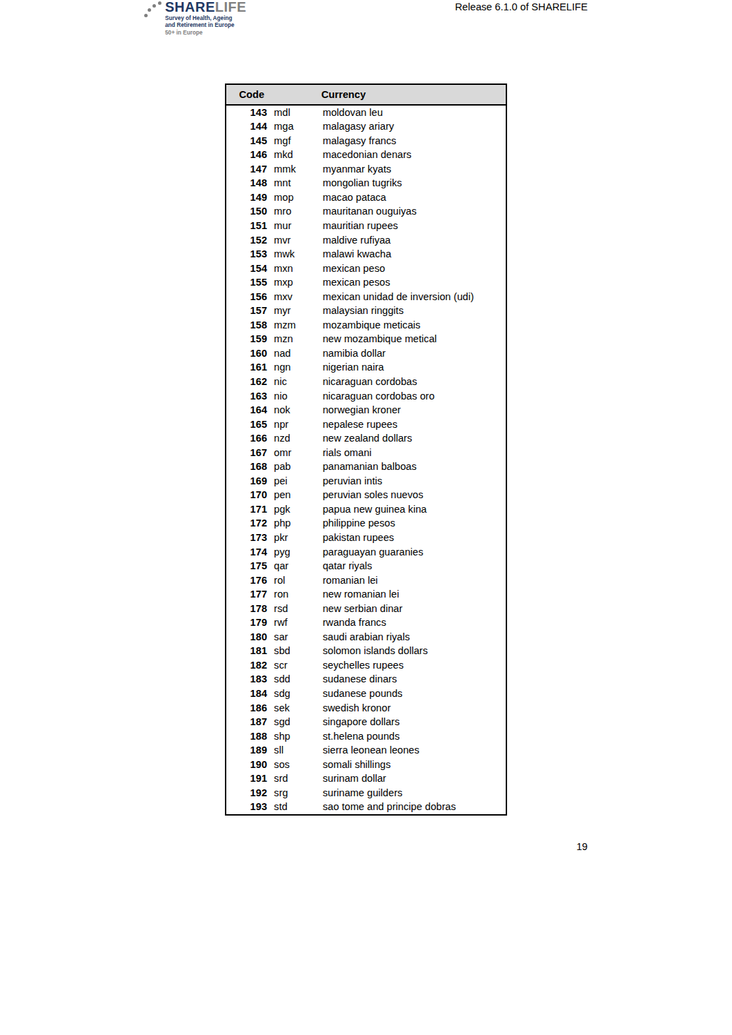SHARE LIFE
Survey of Health, Ageing
and Retirement in Europe
50+ in Europe
Release 6.1.0 of SHARELIFE
| Code | Currency |
| --- | --- |
| 143 | mdl | moldovan leu |
| 144 | mga | malagasy ariary |
| 145 | mgf | malagasy francs |
| 146 | mkd | macedonian denars |
| 147 | mmk | myanmar kyats |
| 148 | mnt | mongolian tugriks |
| 149 | mop | macao pataca |
| 150 | mro | mauritanan ouguiyas |
| 151 | mur | mauritian rupees |
| 152 | mvr | maldive rufiyaa |
| 153 | mwk | malawi kwacha |
| 154 | mxn | mexican peso |
| 155 | mxp | mexican pesos |
| 156 | mxv | mexican unidad de inversion (udi) |
| 157 | myr | malaysian ringgits |
| 158 | mzm | mozambique meticais |
| 159 | mzn | new mozambique metical |
| 160 | nad | namibia dollar |
| 161 | ngn | nigerian naira |
| 162 | nic | nicaraguan cordobas |
| 163 | nio | nicaraguan cordobas oro |
| 164 | nok | norwegian kroner |
| 165 | npr | nepalese rupees |
| 166 | nzd | new zealand dollars |
| 167 | omr | rials omani |
| 168 | pab | panamanian balboas |
| 169 | pei | peruvian intis |
| 170 | pen | peruvian soles nuevos |
| 171 | pgk | papua new guinea kina |
| 172 | php | philippine pesos |
| 173 | pkr | pakistan rupees |
| 174 | pyg | paraguayan guaranies |
| 175 | qar | qatar riyals |
| 176 | rol | romanian lei |
| 177 | ron | new romanian lei |
| 178 | rsd | new serbian dinar |
| 179 | rwf | rwanda francs |
| 180 | sar | saudi arabian riyals |
| 181 | sbd | solomon islands dollars |
| 182 | scr | seychelles rupees |
| 183 | sdd | sudanese dinars |
| 184 | sdg | sudanese pounds |
| 186 | sek | swedish kronor |
| 187 | sgd | singapore dollars |
| 188 | shp | st.helena pounds |
| 189 | sll | sierra leonean leones |
| 190 | sos | somali shillings |
| 191 | srd | surinam dollar |
| 192 | srg | suriname guilders |
| 193 | std | sao tome and principe dobras |
19